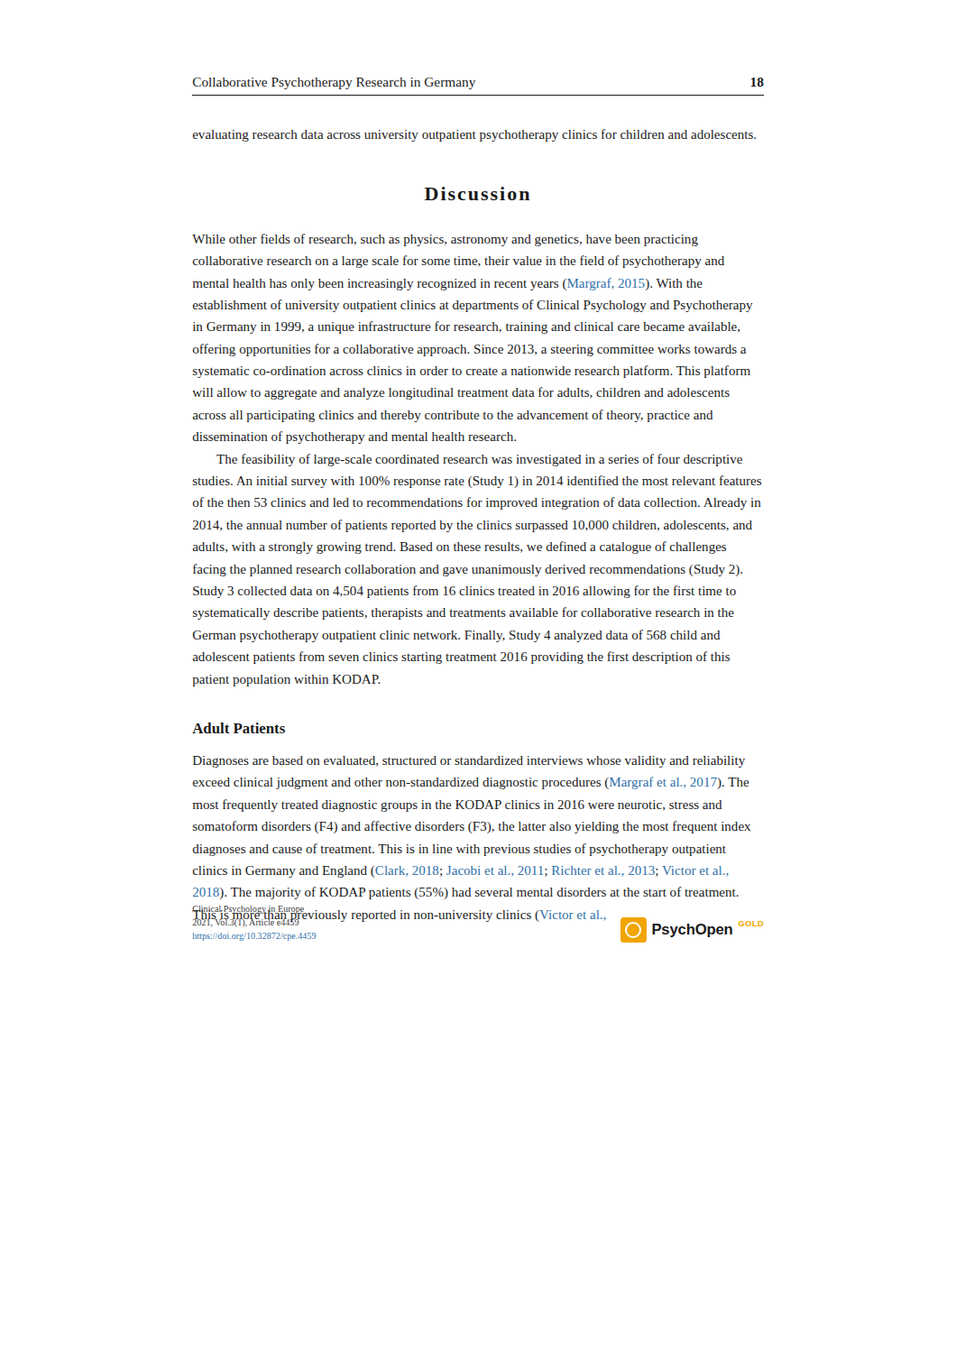Collaborative Psychotherapy Research in Germany 18
evaluating research data across university outpatient psychotherapy clinics for children and adolescents.
Discussion
While other fields of research, such as physics, astronomy and genetics, have been practicing collaborative research on a large scale for some time, their value in the field of psychotherapy and mental health has only been increasingly recognized in recent years (Margraf, 2015). With the establishment of university outpatient clinics at departments of Clinical Psychology and Psychotherapy in Germany in 1999, a unique infrastructure for research, training and clinical care became available, offering opportunities for a collaborative approach. Since 2013, a steering committee works towards a systematic co-ordination across clinics in order to create a nationwide research platform. This platform will allow to aggregate and analyze longitudinal treatment data for adults, children and adolescents across all participating clinics and thereby contribute to the advancement of theory, practice and dissemination of psychotherapy and mental health research.
The feasibility of large-scale coordinated research was investigated in a series of four descriptive studies. An initial survey with 100% response rate (Study 1) in 2014 identified the most relevant features of the then 53 clinics and led to recommendations for improved integration of data collection. Already in 2014, the annual number of patients reported by the clinics surpassed 10,000 children, adolescents, and adults, with a strongly growing trend. Based on these results, we defined a catalogue of challenges facing the planned research collaboration and gave unanimously derived recommendations (Study 2). Study 3 collected data on 4,504 patients from 16 clinics treated in 2016 allowing for the first time to systematically describe patients, therapists and treatments available for collaborative research in the German psychotherapy outpatient clinic network. Finally, Study 4 analyzed data of 568 child and adolescent patients from seven clinics starting treatment 2016 providing the first description of this patient population within KODAP.
Adult Patients
Diagnoses are based on evaluated, structured or standardized interviews whose validity and reliability exceed clinical judgment and other non-standardized diagnostic procedures (Margraf et al., 2017). The most frequently treated diagnostic groups in the KODAP clinics in 2016 were neurotic, stress and somatoform disorders (F4) and affective disorders (F3), the latter also yielding the most frequent index diagnoses and cause of treatment. This is in line with previous studies of psychotherapy outpatient clinics in Germany and England (Clark, 2018; Jacobi et al., 2011; Richter et al., 2013; Victor et al., 2018). The majority of KODAP patients (55%) had several mental disorders at the start of treatment. This is more than previously reported in non-university clinics (Victor et al.,
Clinical Psychology in Europe
2021, Vol.3(1), Article e4459
https://doi.org/10.32872/cpe.4459
PsychOpen
GOLD